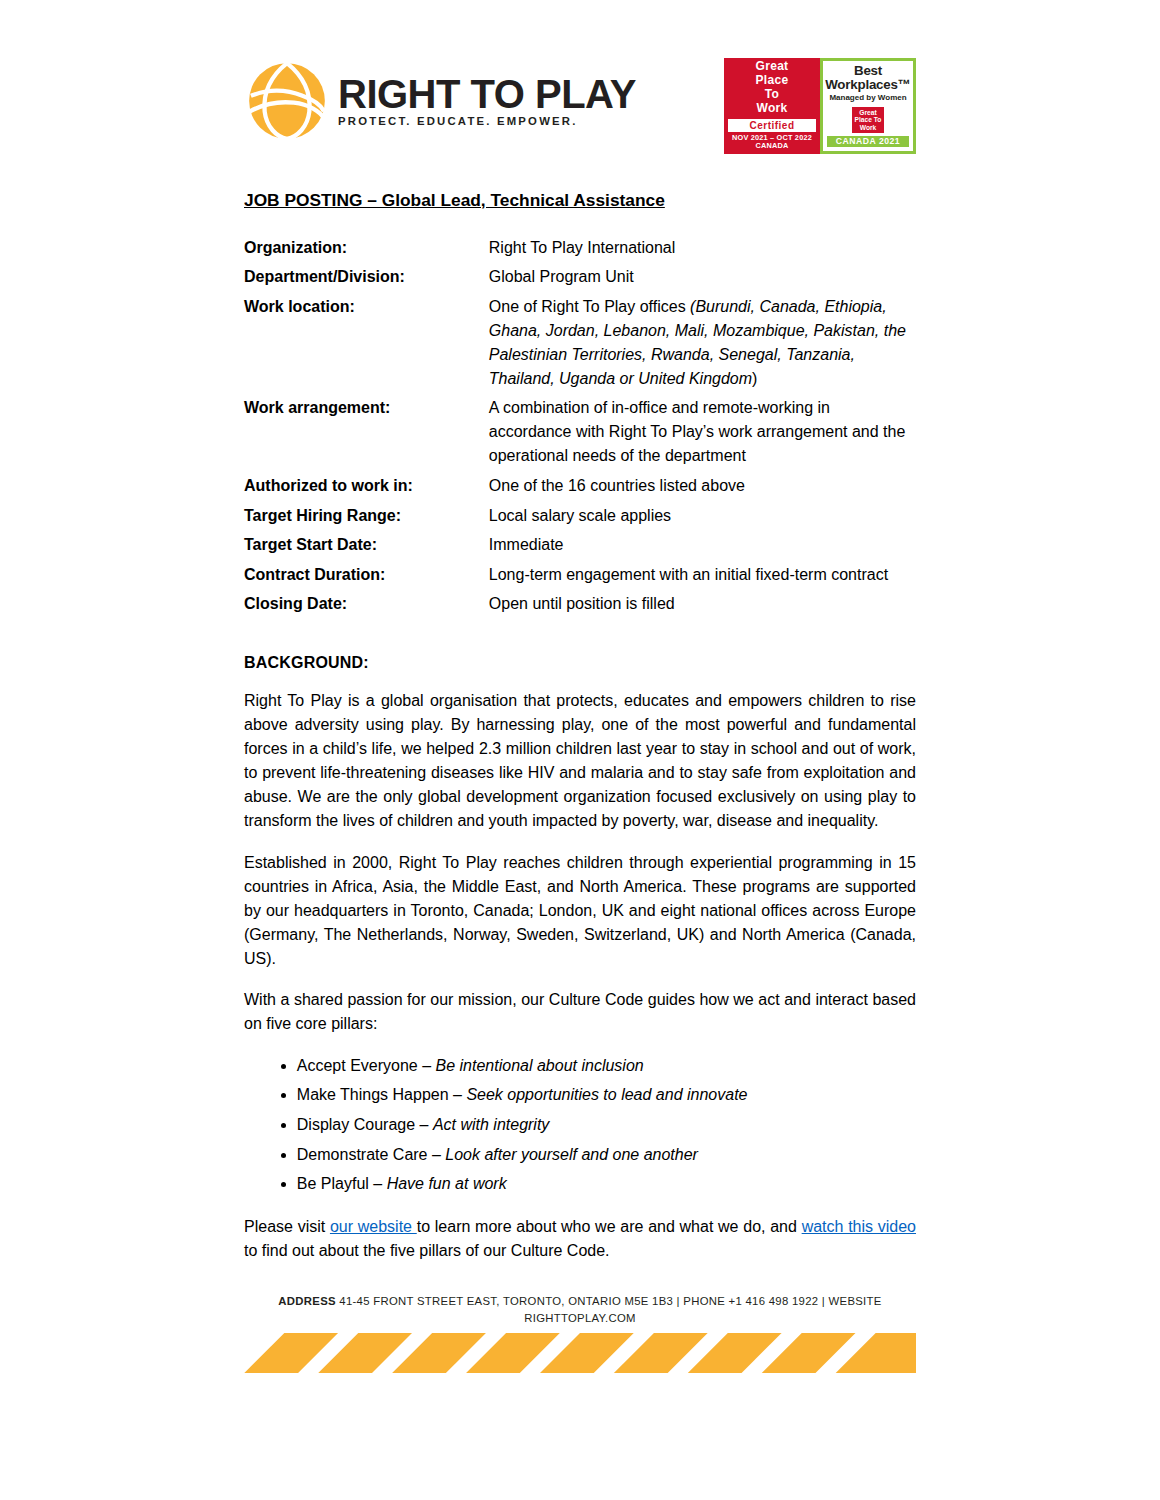RIGHT TO PLAY PROTECT. EDUCATE. EMPOWER.
Great
Place
To
Work Certified NOV 2021 – OCT 2022
CANADA
Best
Workplaces™ Managed by Women Great
Place To
Work CANADA 2021
JOB POSTING – Global Lead, Technical Assistance
| Organization: | Right To Play International |
| Department/Division: | Global Program Unit |
| Work location: | One of Right To Play offices (Burundi, Canada, Ethiopia, Ghana, Jordan, Lebanon, Mali, Mozambique, Pakistan, the Palestinian Territories, Rwanda, Senegal, Tanzania, Thailand, Uganda or United Kingdom ) |
| Work arrangement: | A combination of in-office and remote-working in accordance with Right To Play’s work arrangement and the operational needs of the department |
| Authorized to work in: | One of the 16 countries listed above |
| Target Hiring Range: | Local salary scale applies |
| Target Start Date: | Immediate |
| Contract Duration: | Long-term engagement with an initial fixed-term contract |
| Closing Date: | Open until position is filled |
BACKGROUND:
Right To Play is a global organisation that protects, educates and empowers children to rise above adversity using play. By harnessing play, one of the most powerful and fundamental forces in a child’s life, we helped 2.3 million children last year to stay in school and out of work, to prevent life-threatening diseases like HIV and malaria and to stay safe from exploitation and abuse. We are the only global development organization focused exclusively on using play to transform the lives of children and youth impacted by poverty, war, disease and inequality.
Established in 2000, Right To Play reaches children through experiential programming in 15 countries in Africa, Asia, the Middle East, and North America. These programs are supported by our headquarters in Toronto, Canada; London, UK and eight national offices across Europe (Germany, The Netherlands, Norway, Sweden, Switzerland, UK) and North America (Canada, US).
With a shared passion for our mission, our Culture Code guides how we act and interact based on five core pillars:
Accept Everyone – Be intentional about inclusion
Make Things Happen – Seek opportunities to lead and innovate
Display Courage – Act with integrity
Demonstrate Care – Look after yourself and one another
Be Playful – Have fun at work
Please visit our website to learn more about who we are and what we do, and watch this video to find out about the five pillars of our Culture Code.
ADDRESS 41-45 FRONT STREET EAST, TORONTO, ONTARIO M5E 1B3 | PHONE +1 416 498 1922 | WEBSITE RIGHTTOPLAY.COM